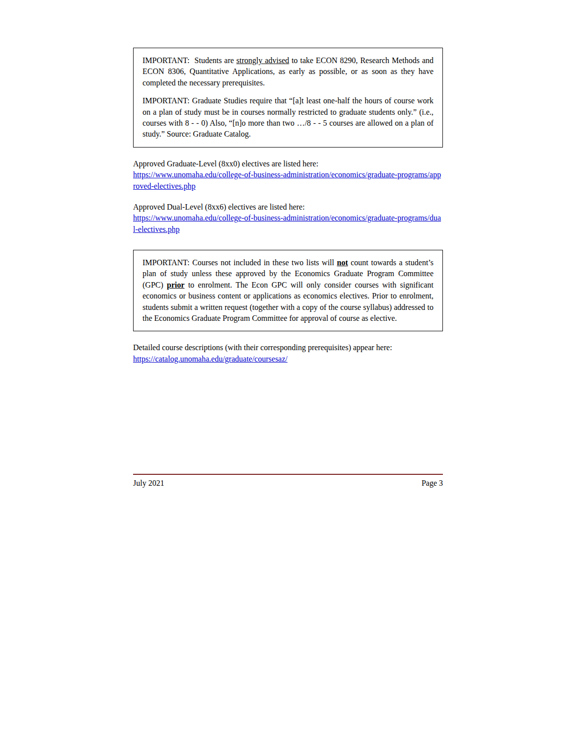IMPORTANT: Students are strongly advised to take ECON 8290, Research Methods and ECON 8306, Quantitative Applications, as early as possible, or as soon as they have completed the necessary prerequisites.
IMPORTANT: Graduate Studies require that “[a]t least one-half the hours of course work on a plan of study must be in courses normally restricted to graduate students only.” (i.e., courses with 8 - - 0) Also, “[n]o more than two …/8 - - 5 courses are allowed on a plan of study.” Source: Graduate Catalog.
Approved Graduate-Level (8xx0) electives are listed here:
https://www.unomaha.edu/college-of-business-administration/economics/graduate-programs/approved-electives.php
Approved Dual-Level (8xx6) electives are listed here:
https://www.unomaha.edu/college-of-business-administration/economics/graduate-programs/dual-electives.php
IMPORTANT: Courses not included in these two lists will not count towards a student’s plan of study unless these approved by the Economics Graduate Program Committee (GPC) prior to enrolment. The Econ GPC will only consider courses with significant economics or business content or applications as economics electives. Prior to enrolment, students submit a written request (together with a copy of the course syllabus) addressed to the Economics Graduate Program Committee for approval of course as elective.
Detailed course descriptions (with their corresponding prerequisites) appear here:
https://catalog.unomaha.edu/graduate/coursesaz/
July 2021 Page 3